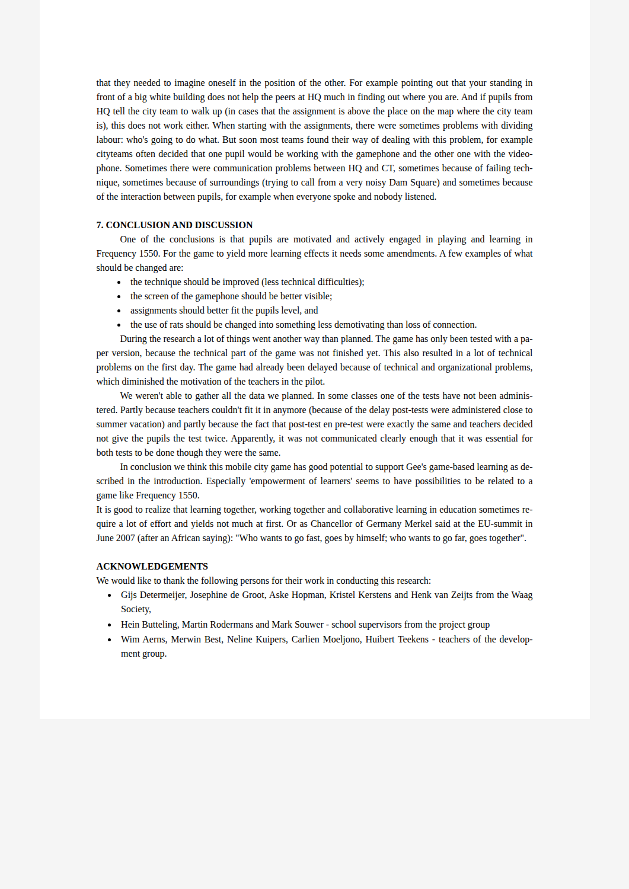that they needed to imagine oneself in the position of the other. For example pointing out that your standing in front of a big white building does not help the peers at HQ much in finding out where you are. And if pupils from HQ tell the city team to walk up (in cases that the assignment is above the place on the map where the city team is), this does not work either. When starting with the assignments, there were sometimes problems with dividing labour: who's going to do what. But soon most teams found their way of dealing with this problem, for example cityteams often decided that one pupil would be working with the gamephone and the other one with the videophone. Sometimes there were communication problems between HQ and CT, sometimes because of failing technique, sometimes because of surroundings (trying to call from a very noisy Dam Square) and sometimes because of the interaction between pupils, for example when everyone spoke and nobody listened.
7. Conclusion and discussion
One of the conclusions is that pupils are motivated and actively engaged in playing and learning in Frequency 1550. For the game to yield more learning effects it needs some amendments. A few examples of what should be changed are:
the technique should be improved (less technical difficulties);
the screen of the gamephone should be better visible;
assignments should better fit the pupils level, and
the use of rats should be changed into something less demotivating than loss of connection.
During the research a lot of things went another way than planned. The game has only been tested with a paper version, because the technical part of the game was not finished yet. This also resulted in a lot of technical problems on the first day. The game had already been delayed because of technical and organizational problems, which diminished the motivation of the teachers in the pilot.
We weren't able to gather all the data we planned. In some classes one of the tests have not been administered. Partly because teachers couldn't fit it in anymore (because of the delay post-tests were administered close to summer vacation) and partly because the fact that post-test en pre-test were exactly the same and teachers decided not give the pupils the test twice. Apparently, it was not communicated clearly enough that it was essential for both tests to be done though they were the same.
In conclusion we think this mobile city game has good potential to support Gee's game-based learning as described in the introduction. Especially 'empowerment of learners' seems to have possibilities to be related to a game like Frequency 1550.
It is good to realize that learning together, working together and collaborative learning in education sometimes require a lot of effort and yields not much at first. Or as Chancellor of Germany Merkel said at the EU-summit in June 2007 (after an African saying): "Who wants to go fast, goes by himself; who wants to go far, goes together".
Acknowledgements
We would like to thank the following persons for their work in conducting this research:
Gijs Determeijer, Josephine de Groot, Aske Hopman, Kristel Kerstens and Henk van Zeijts from the Waag Society,
Hein Butteling, Martin Rodermans and Mark Souwer - school supervisors from the project group
Wim Aerns, Merwin Best, Neline Kuipers, Carlien Moeljono, Huibert Teekens - teachers of the development group.